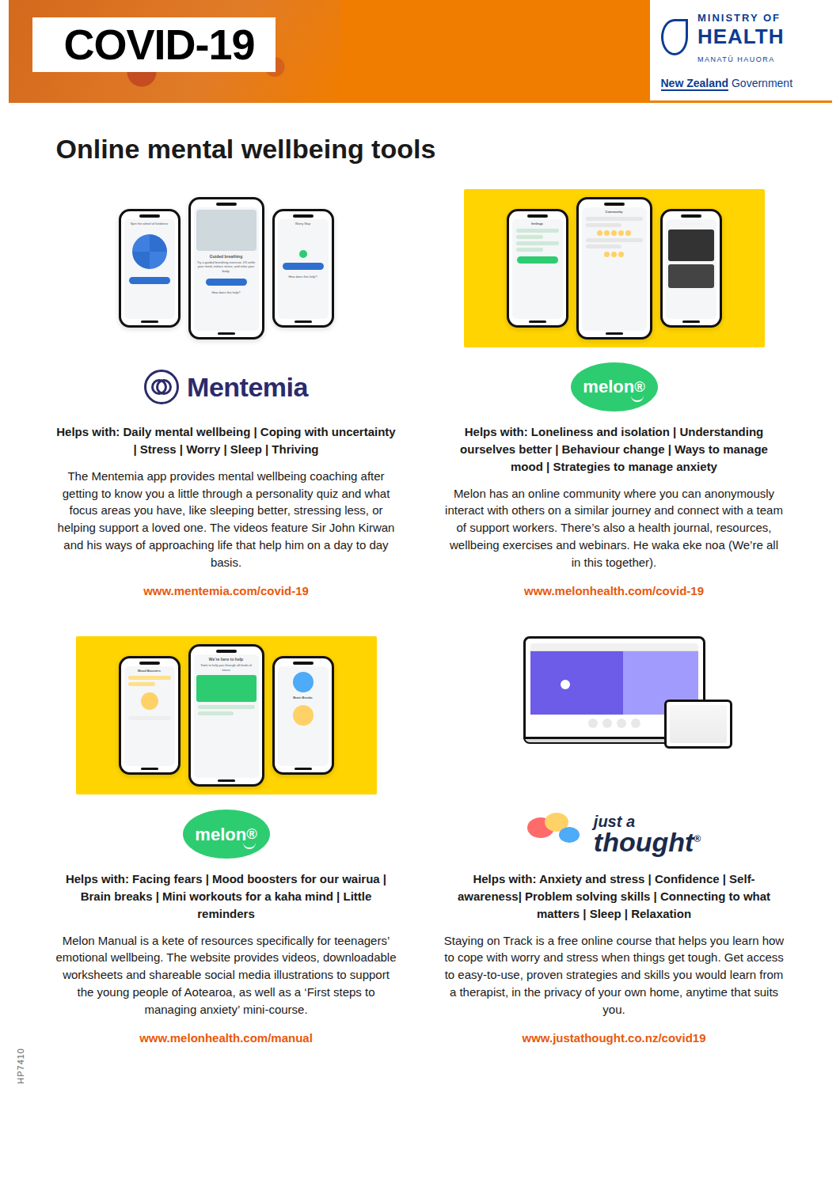COVID-19
Ministry of
HEALTH
Manatū Hauora
New Zealand Government
Online mental wellbeing tools
Spin the wheel of kindness
Guided breathing
Try a guided breathing exercise. It'll settle your mind, reduce stress, and relax your body.
How does this help?
Worry Map
How does this help?
Mentemia
Helps with: Daily mental wellbeing | Coping with uncertainty | Stress | Worry | Sleep | Thriving
The Mentemia app provides mental wellbeing coaching after getting to know you a little through a personality quiz and what focus areas you have, like sleeping better, stressing less, or helping support a loved one. The videos feature Sir John Kirwan and his ways of approaching life that help him on a day to day basis.
www.mentemia.com/covid-19
feelings
Community
Featured content
melon®
Helps with: Loneliness and isolation | Understanding ourselves better | Behaviour change | Ways to manage mood | Strategies to manage anxiety
Melon has an online community where you can anonymously interact with others on a similar journey and connect with a team of support workers. There’s also a health journal, resources, wellbeing exercises and webinars. He waka eke noa (We’re all in this together).
www.melonhealth.com/covid-19
Mood Boosters
We’re here to help
Tools to help you through all kinds of stress
Brain Breaks
melon®
Helps with: Facing fears | Mood boosters for our wairua | Brain breaks | Mini workouts for a kaha mind | Little reminders
Melon Manual is a kete of resources specifically for teenagers’ emotional wellbeing. The website provides videos, downloadable worksheets and shareable social media illustrations to support the young people of Aotearoa, as well as a ‘First steps to managing anxiety’ mini-course.
www.melonhealth.com/manual
just a
thought®
Helps with: Anxiety and stress | Confidence | Self-awareness| Problem solving skills | Connecting to what matters | Sleep | Relaxation
Staying on Track is a free online course that helps you learn how to cope with worry and stress when things get tough. Get access to easy-to-use, proven strategies and skills you would learn from a therapist, in the privacy of your own home, anytime that suits you.
www.justathought.co.nz/covid19
HP7410